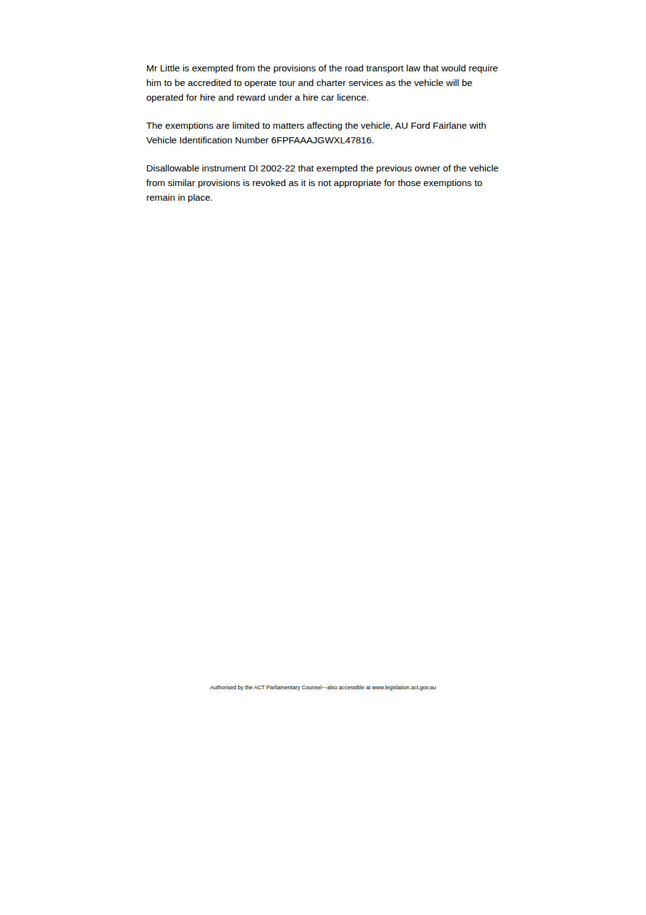Mr Little is exempted from the provisions of the road transport law that would require him to be accredited to operate tour and charter services as the vehicle will be operated for hire and reward under a hire car licence.
The exemptions are limited to matters affecting the vehicle, AU Ford Fairlane with Vehicle Identification Number 6FPFAAAJGWXL47816.
Disallowable instrument DI 2002-22 that exempted the previous owner of the vehicle from similar provisions is revoked as it is not appropriate for those exemptions to remain in place.
Authorised by the ACT Parliamentary Counsel—also accessible at www.legislation.act.gov.au